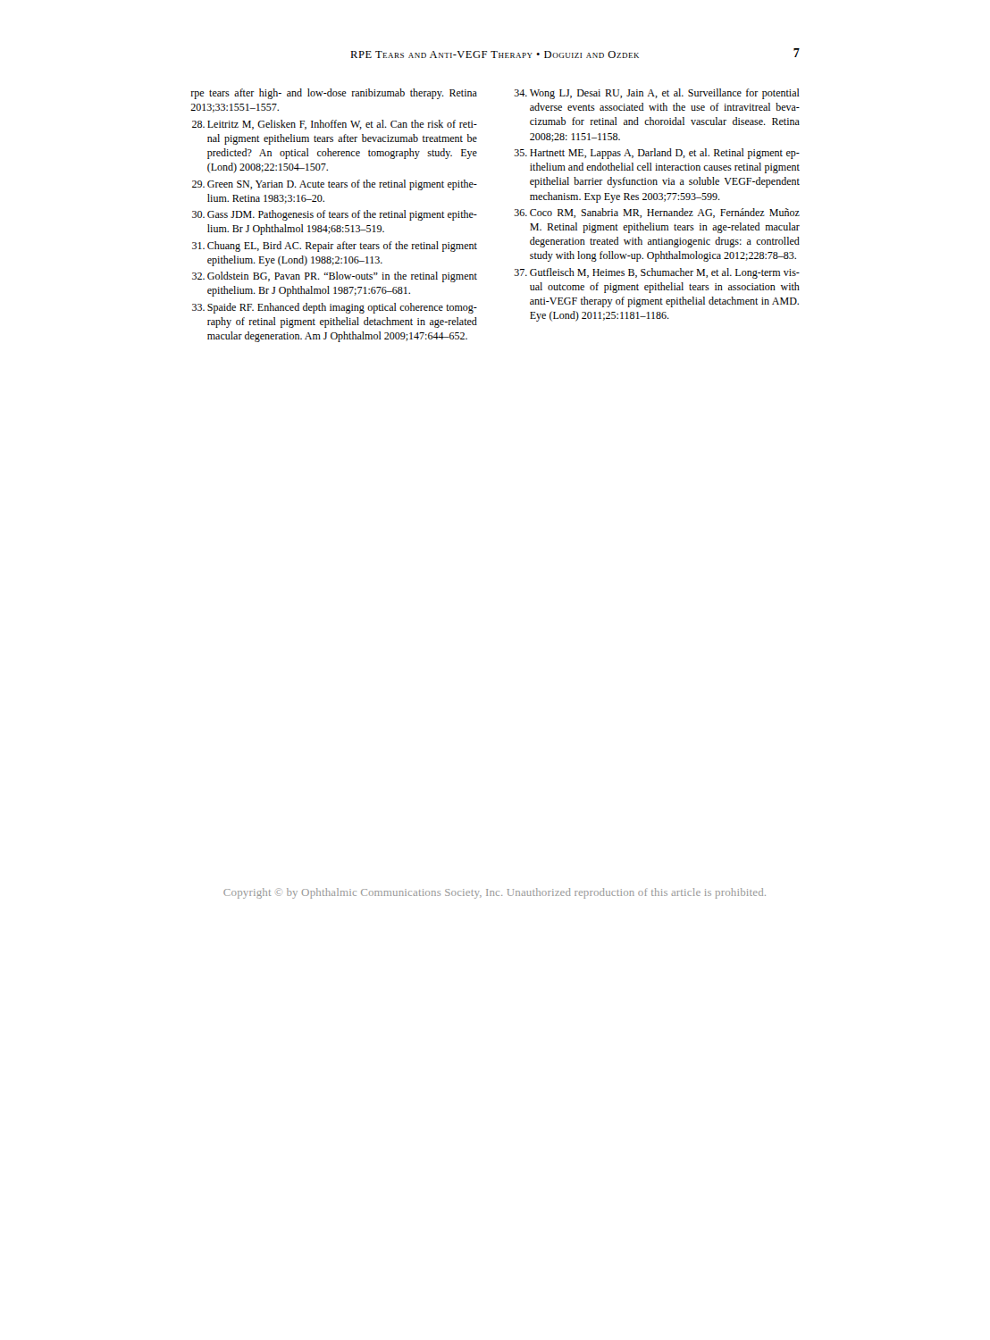RPE Tears and Anti-VEGF Therapy • Doguizi and Ozdek
7
rpe tears after high- and low-dose ranibizumab therapy. Retina 2013;33:1551–1557.
28. Leitritz M, Gelisken F, Inhoffen W, et al. Can the risk of retinal pigment epithelium tears after bevacizumab treatment be predicted? An optical coherence tomography study. Eye (Lond) 2008;22:1504–1507.
29. Green SN, Yarian D. Acute tears of the retinal pigment epithelium. Retina 1983;3:16–20.
30. Gass JDM. Pathogenesis of tears of the retinal pigment epithelium. Br J Ophthalmol 1984;68:513–519.
31. Chuang EL, Bird AC. Repair after tears of the retinal pigment epithelium. Eye (Lond) 1988;2:106–113.
32. Goldstein BG, Pavan PR. “Blow-outs” in the retinal pigment epithelium. Br J Ophthalmol 1987;71:676–681.
33. Spaide RF. Enhanced depth imaging optical coherence tomography of retinal pigment epithelial detachment in age-related macular degeneration. Am J Ophthalmol 2009;147:644–652.
34. Wong LJ, Desai RU, Jain A, et al. Surveillance for potential adverse events associated with the use of intravitreal bevacizumab for retinal and choroidal vascular disease. Retina 2008;28: 1151–1158.
35. Hartnett ME, Lappas A, Darland D, et al. Retinal pigment epithelium and endothelial cell interaction causes retinal pigment epithelial barrier dysfunction via a soluble VEGF-dependent mechanism. Exp Eye Res 2003;77:593–599.
36. Coco RM, Sanabria MR, Hernandez AG, Fernández Muñoz M. Retinal pigment epithelium tears in age-related macular degeneration treated with antiangiogenic drugs: a controlled study with long follow-up. Ophthalmologica 2012;228:78–83.
37. Gutfleisch M, Heimes B, Schumacher M, et al. Long-term visual outcome of pigment epithelial tears in association with anti-VEGF therapy of pigment epithelial detachment in AMD. Eye (Lond) 2011;25:1181–1186.
Copyright © by Ophthalmic Communications Society, Inc. Unauthorized reproduction of this article is prohibited.